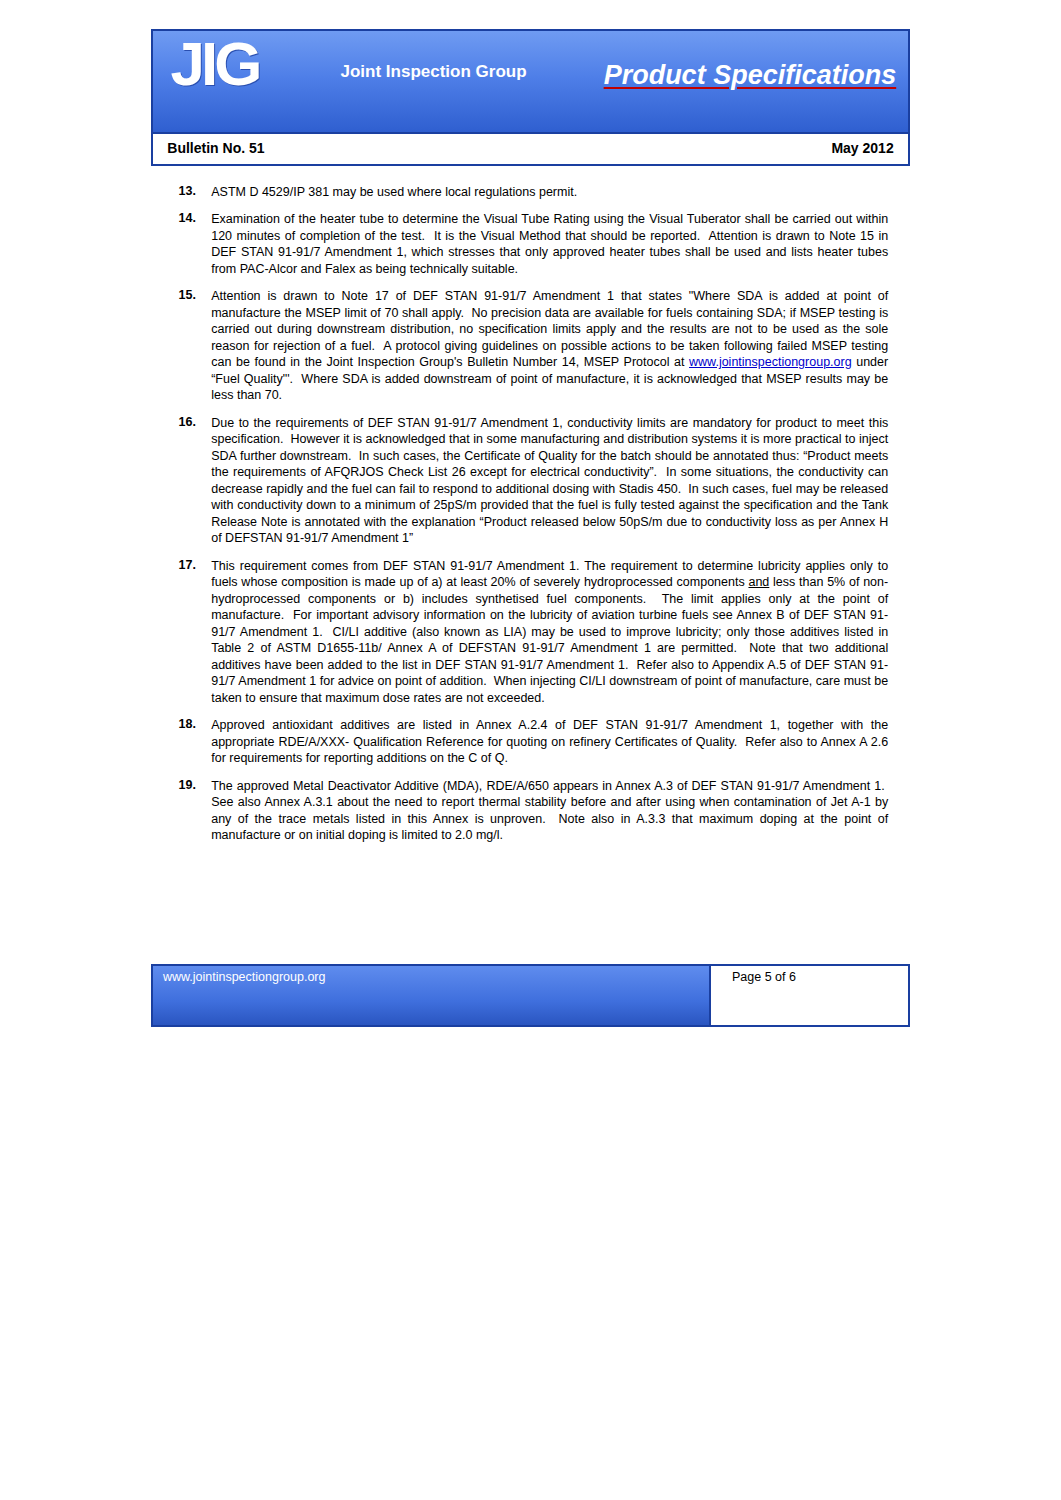JIG
Joint Inspection Group
Product Specifications
Bulletin No. 51 May 2012
13.
ASTM D 4529/IP 381 may be used where local regulations permit.
14.
Examination of the heater tube to determine the Visual Tube Rating using the Visual Tuberator shall be carried out within 120 minutes of completion of the test. It is the Visual Method that should be reported. Attention is drawn to Note 15 in DEF STAN 91-91/7 Amendment 1, which stresses that only approved heater tubes shall be used and lists heater tubes from PAC-Alcor and Falex as being technically suitable.
15.
Attention is drawn to Note 17 of DEF STAN 91-91/7 Amendment 1 that states "Where SDA is added at point of manufacture the MSEP limit of 70 shall apply. No precision data are available for fuels containing SDA; if MSEP testing is carried out during downstream distribution, no specification limits apply and the results are not to be used as the sole reason for rejection of a fuel. A protocol giving guidelines on possible actions to be taken following failed MSEP testing can be found in the Joint Inspection Group's Bulletin Number 14, MSEP Protocol at www.jointinspectiongroup.org under “Fuel Quality"'. Where SDA is added downstream of point of manufacture, it is acknowledged that MSEP results may be less than 70.
16.
Due to the requirements of DEF STAN 91-91/7 Amendment 1, conductivity limits are mandatory for product to meet this specification. However it is acknowledged that in some manufacturing and distribution systems it is more practical to inject SDA further downstream. In such cases, the Certificate of Quality for the batch should be annotated thus: “Product meets the requirements of AFQRJOS Check List 26 except for electrical conductivity”. In some situations, the conductivity can decrease rapidly and the fuel can fail to respond to additional dosing with Stadis 450. In such cases, fuel may be released with conductivity down to a minimum of 25pS/m provided that the fuel is fully tested against the specification and the Tank Release Note is annotated with the explanation “Product released below 50pS/m due to conductivity loss as per Annex H of DEFSTAN 91-91/7 Amendment 1”
17.
This requirement comes from DEF STAN 91-91/7 Amendment 1. The requirement to determine lubricity applies only to fuels whose composition is made up of a) at least 20% of severely hydroprocessed components and less than 5% of non-hydroprocessed components or b) includes synthetised fuel components. The limit applies only at the point of manufacture. For important advisory information on the lubricity of aviation turbine fuels see Annex B of DEF STAN 91-91/7 Amendment 1. CI/LI additive (also known as LIA) may be used to improve lubricity; only those additives listed in Table 2 of ASTM D1655-11b/ Annex A of DEFSTAN 91-91/7 Amendment 1 are permitted. Note that two additional additives have been added to the list in DEF STAN 91-91/7 Amendment 1. Refer also to Appendix A.5 of DEF STAN 91-91/7 Amendment 1 for advice on point of addition. When injecting CI/LI downstream of point of manufacture, care must be taken to ensure that maximum dose rates are not exceeded.
18.
Approved antioxidant additives are listed in Annex A.2.4 of DEF STAN 91-91/7 Amendment 1, together with the appropriate RDE/A/XXX- Qualification Reference for quoting on refinery Certificates of Quality. Refer also to Annex A 2.6 for requirements for reporting additions on the C of Q.
19.
The approved Metal Deactivator Additive (MDA), RDE/A/650 appears in Annex A.3 of DEF STAN 91-91/7 Amendment 1. See also Annex A.3.1 about the need to report thermal stability before and after using when contamination of Jet A-1 by any of the trace metals listed in this Annex is unproven. Note also in A.3.3 that maximum doping at the point of manufacture or on initial doping is limited to 2.0 mg/l.
www.jointinspectiongroup.org
Page 5 of 6